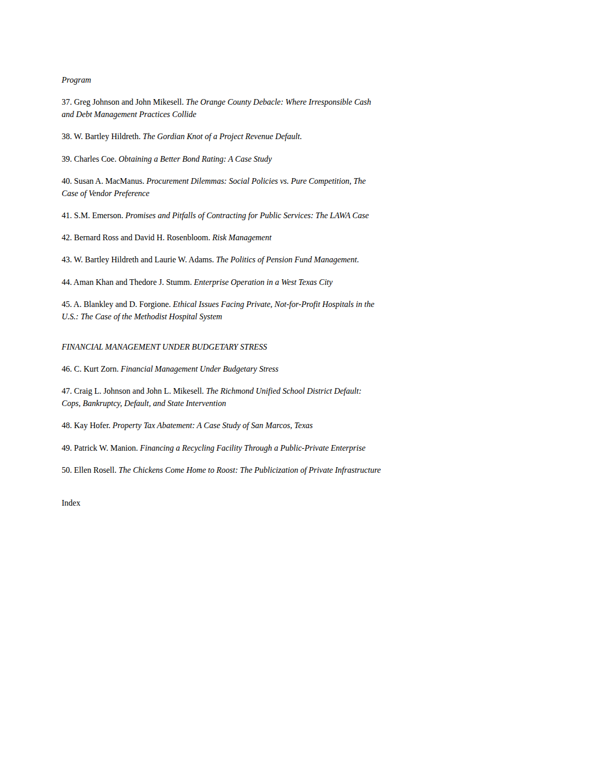Program
37. Greg Johnson and John Mikesell. The Orange County Debacle: Where Irresponsible Cash and Debt Management Practices Collide
38. W. Bartley Hildreth. The Gordian Knot of a Project Revenue Default.
39. Charles Coe. Obtaining a Better Bond Rating: A Case Study
40. Susan A. MacManus. Procurement Dilemmas: Social Policies vs. Pure Competition, The Case of Vendor Preference
41. S.M. Emerson. Promises and Pitfalls of Contracting for Public Services: The LAWA Case
42. Bernard Ross and David H. Rosenbloom. Risk Management
43. W. Bartley Hildreth and Laurie W. Adams. The Politics of Pension Fund Management.
44. Aman Khan and Thedore J. Stumm. Enterprise Operation in a West Texas City
45. A. Blankley and D. Forgione. Ethical Issues Facing Private, Not-for-Profit Hospitals in the U.S.: The Case of the Methodist Hospital System
FINANCIAL MANAGEMENT UNDER BUDGETARY STRESS
46. C. Kurt Zorn. Financial Management Under Budgetary Stress
47. Craig L. Johnson and John L. Mikesell. The Richmond Unified School District Default: Cops, Bankruptcy, Default, and State Intervention
48. Kay Hofer. Property Tax Abatement: A Case Study of San Marcos, Texas
49. Patrick W. Manion. Financing a Recycling Facility Through a Public-Private Enterprise
50. Ellen Rosell. The Chickens Come Home to Roost: The Publicization of Private Infrastructure
Index